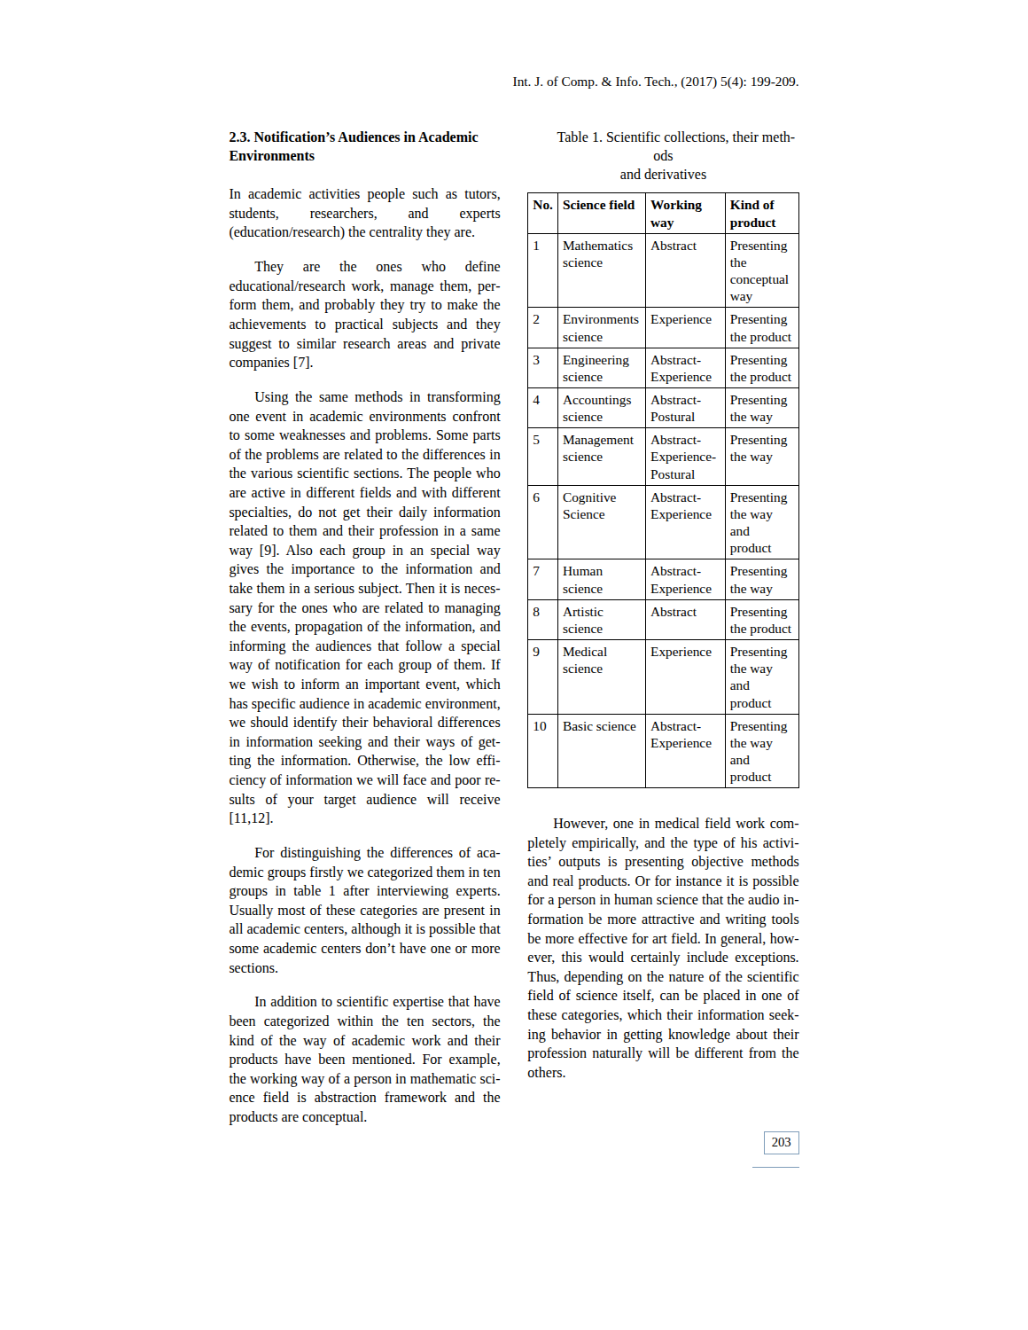Int. J. of Comp. & Info. Tech., (2017) 5(4): 199-209.
2.3. Notification’s Audiences in Academic Environments
In academic activities people such as tutors, students, researchers, and experts (education/research) the centrality they are.
They are the ones who define educational/research work, manage them, perform them, and probably they try to make the achievements to practical subjects and they suggest to similar research areas and private companies [7].
Using the same methods in transforming one event in academic environments confront to some weaknesses and problems. Some parts of the problems are related to the differences in the various scientific sections. The people who are active in different fields and with different specialties, do not get their daily information related to them and their profession in a same way [9]. Also each group in an special way gives the importance to the information and take them in a serious subject. Then it is necessary for the ones who are related to managing the events, propagation of the information, and informing the audiences that follow a special way of notification for each group of them. If we wish to inform an important event, which has specific audience in academic environment, we should identify their behavioral differences in information seeking and their ways of getting the information. Otherwise, the low efficiency of information we will face and poor results of your target audience will receive [11,12].
For distinguishing the differences of academic groups firstly we categorized them in ten groups in table 1 after interviewing experts. Usually most of these categories are present in all academic centers, although it is possible that some academic centers don’t have one or more sections.
In addition to scientific expertise that have been categorized within the ten sectors, the kind of the way of academic work and their products have been mentioned. For example, the working way of a person in mathematic science field is abstraction framework and the products are conceptual.
Table 1. Scientific collections, their methods
and derivatives
| No. | Science field | Working way | Kind of product |
| --- | --- | --- | --- |
| 1 | Mathematics science | Abstract | Presenting the conceptual way |
| 2 | Environments science | Experience | Presenting the product |
| 3 | Engineering science | Abstract-Experience | Presenting the product |
| 4 | Accountings science | Abstract-Postural | Presenting the way |
| 5 | Management science | Abstract-Experience-Postural | Presenting the way |
| 6 | Cognitive Science | Abstract-Experience | Presenting the way and product |
| 7 | Human science | Abstract-Experience | Presenting the way |
| 8 | Artistic science | Abstract | Presenting the product |
| 9 | Medical science | Experience | Presenting the way and product |
| 10 | Basic science | Abstract-Experience | Presenting the way and product |
However, one in medical field work completely empirically, and the type of his activities’ outputs is presenting objective methods and real products. Or for instance it is possible for a person in human science that the audio information be more attractive and writing tools be more effective for art field. In general, however, this would certainly include exceptions. Thus, depending on the nature of the scientific field of science itself, can be placed in one of these categories, which their information seeking behavior in getting knowledge about their profession naturally will be different from the others.
203